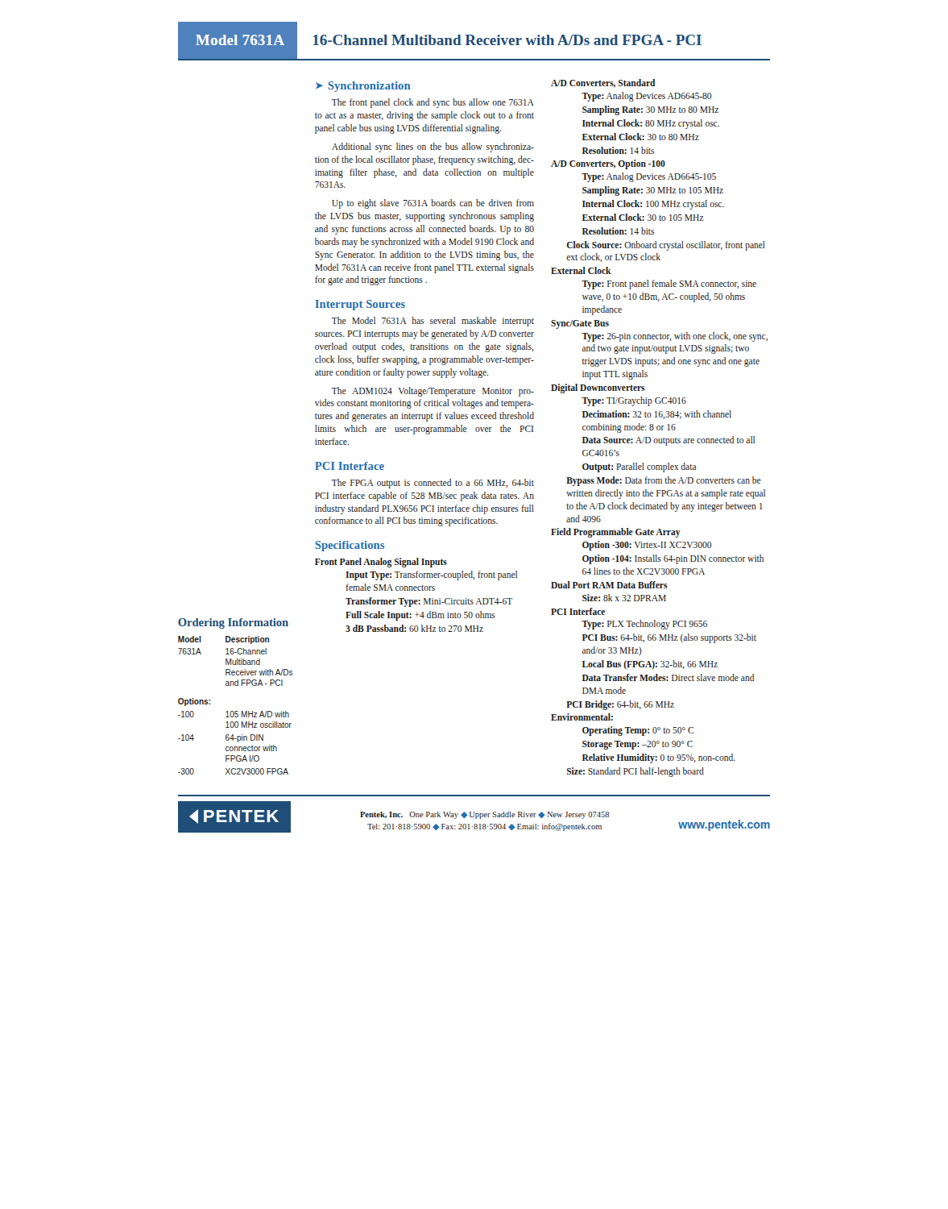Model 7631A
16-Channel Multiband Receiver with A/Ds and FPGA - PCI
Ordering Information
| Model | Description |
| --- | --- |
| 7631A | 16-Channel Multiband Receiver with A/Ds and FPGA - PCI |
Options:
| -100 | 105 MHz A/D with 100 MHz oscillator |
| -104 | 64-pin DIN connector with FPGA I/O |
| -300 | XC2V3000 FPGA |
Synchronization
The front panel clock and sync bus allow one 7631A to act as a master, driving the sample clock out to a front panel cable bus using LVDS differential signaling.
Additional sync lines on the bus allow synchronization of the local oscillator phase, frequency switching, decimating filter phase, and data collection on multiple 7631As.
Up to eight slave 7631A boards can be driven from the LVDS bus master, supporting synchronous sampling and sync functions across all connected boards. Up to 80 boards may be synchronized with a Model 9190 Clock and Sync Generator. In addition to the LVDS timing bus, the Model 7631A can receive front panel TTL external signals for gate and trigger functions .
Interrupt Sources
The Model 7631A has several maskable interrupt sources. PCI interrupts may be generated by A/D converter overload output codes, transitions on the gate signals, clock loss, buffer swapping, a programmable over-temperature condition or faulty power supply voltage.
The ADM1024 Voltage/Temperature Monitor provides constant monitoring of critical voltages and temperatures and generates an interrupt if values exceed threshold limits which are user-programmable over the PCI interface.
PCI Interface
The FPGA output is connected to a 66 MHz, 64-bit PCI interface capable of 528 MB/sec peak data rates. An industry standard PLX9656 PCI interface chip ensures full conformance to all PCI bus timing specifications.
Specifications
Front Panel Analog Signal Inputs
Input Type: Transformer-coupled, front panel female SMA connectors
Transformer Type: Mini-Circuits ADT4-6T
Full Scale Input: +4 dBm into 50 ohms
3 dB Passband: 60 kHz to 270 MHz
A/D Converters, Standard
Type: Analog Devices AD6645-80
Sampling Rate: 30 MHz to 80 MHz
Internal Clock: 80 MHz crystal osc.
External Clock: 30 to 80 MHz
Resolution: 14 bits
A/D Converters, Option -100
Type: Analog Devices AD6645-105
Sampling Rate: 30 MHz to 105 MHz
Internal Clock: 100 MHz crystal osc.
External Clock: 30 to 105 MHz
Resolution: 14 bits
Clock Source: Onboard crystal oscillator, front panel ext clock, or LVDS clock
External Clock
Type: Front panel female SMA connector, sine wave, 0 to +10 dBm, AC- coupled, 50 ohms impedance
Sync/Gate Bus
Type: 26-pin connector, with one clock, one sync, and two gate input/output LVDS signals; two trigger LVDS inputs; and one sync and one gate input TTL signals
Digital Downconverters
Type: TI/Graychip GC4016
Decimation: 32 to 16,384; with channel combining mode: 8 or 16
Data Source: A/D outputs are connected to all GC4016’s
Output: Parallel complex data
Bypass Mode: Data from the A/D converters can be written directly into the FPGAs at a sample rate equal to the A/D clock decimated by any integer between 1 and 4096
Field Programmable Gate Array
Option -300: Virtex-II XC2V3000
Option -104: Installs 64-pin DIN connector with 64 lines to the XC2V3000 FPGA
Dual Port RAM Data Buffers
Size: 8k x 32 DPRAM
PCI Interface
Type: PLX Technology PCI 9656
PCI Bus: 64-bit, 66 MHz (also supports 32-bit and/or 33 MHz)
Local Bus (FPGA): 32-bit, 66 MHz
Data Transfer Modes: Direct slave mode and DMA mode
PCI Bridge: 64-bit, 66 MHz
Environmental:
Operating Temp: 0° to 50° C
Storage Temp: –20° to 90° C
Relative Humidity: 0 to 95%, non-cond.
Size: Standard PCI half-length board
PENTEK
Pentek, Inc. One Park Way ◆ Upper Saddle River ◆ New Jersey 07458
Tel: 201·818·5900 ◆ Fax: 201·818·5904 ◆ Email: info@pentek.com
www.pentek.com